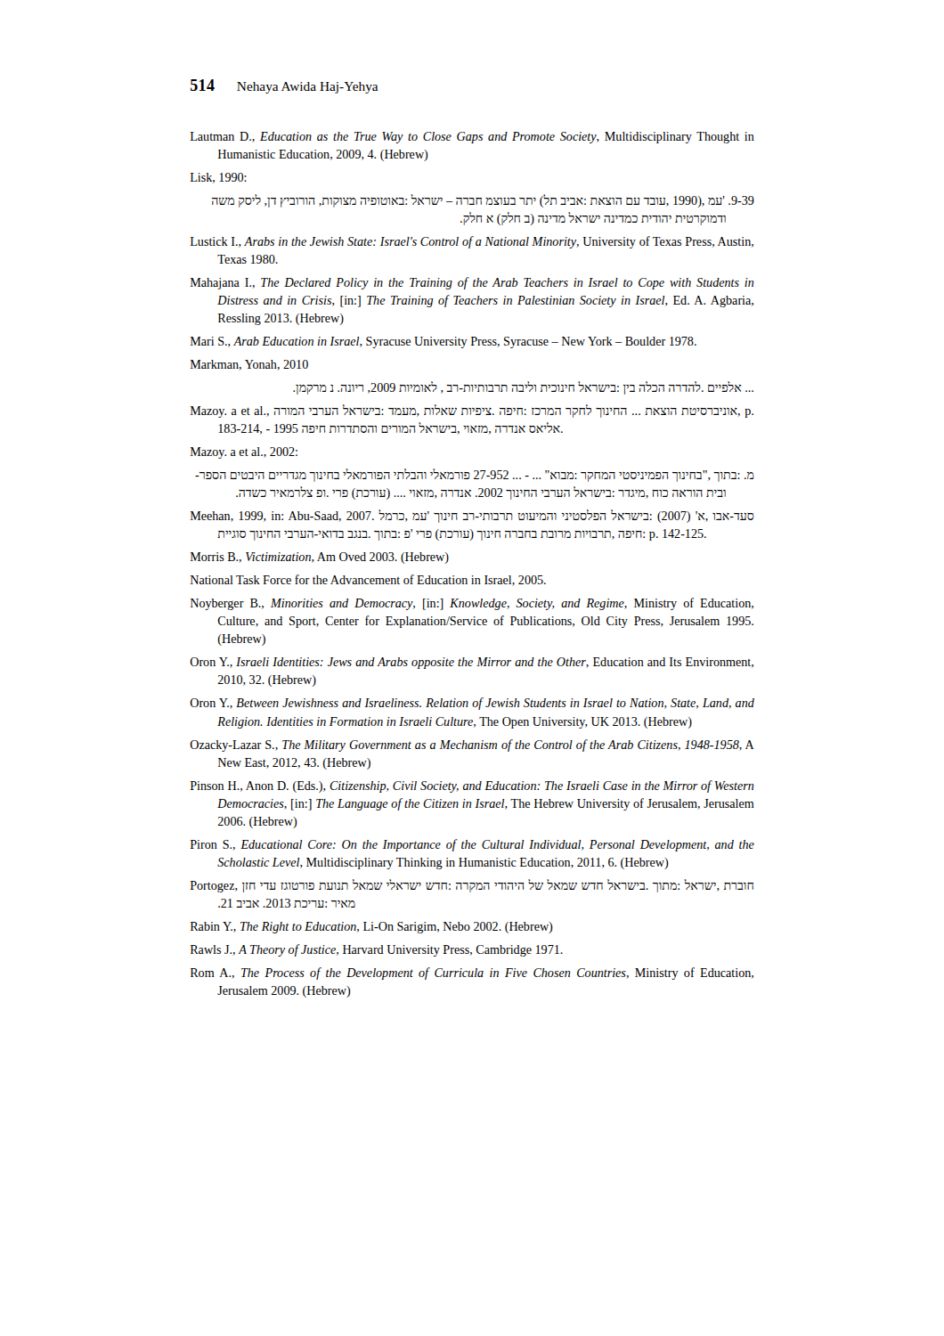514 Nehaya Awida Haj-Yehya
Lautman D., Education as the True Way to Close Gaps and Promote Society, Multidisciplinary Thought in Humanistic Education, 2009, 4. (Hebrew)
Lisk, 1990:
9-39. ‏'עמ ,(1990 ,עובד עם הוצאת :אביב תל) יתר בעוצמ חברה – ישראל :באוטופיה מצוקות, הורוביץ דן, ליסק משה ודמוקרטית יהודית כמדינה ישראל מדינה (ב חלק) א חלק.
Lustick I., Arabs in the Jewish State: Israel's Control of a National Minority, University of Texas Press, Austin, Texas 1980.
Mahajana I., The Declared Policy in the Training of the Arab Teachers in Israel to Cope with Students in Distress and in Crisis, [in:] The Training of Teachers in Palestinian Society in Israel, Ed. A. Agbaria, Ressling 2013. (Hebrew)
Mari S., Arab Education in Israel, Syracuse University Press, Syracuse – New York – Boulder 1978.
Markman, Yonah, 2010
... אלפיים .להדרה הכלה בין :בישראל חינוכית וליבה תרבותיות-רב , לאומיות 2009, ריונה. נ מרקמן.
Mazoy. a et al., אוניברסיטת הוצאת ... החינוך לחקר המרכז :חיפה .ציפיות שאלות ,מעמד :בישראל הערבי המורה, p. 183-214, - אליאס אנדרה ,מזאוי ,בישראל המורים והסתדרות חיפה 1995.
Mazoy. a et al., 2002:
מ. :בתוך ,"בחינוך הפמיניסטי המחקר :מבוא" ... - ... 27-952 פורמאלי והבלתי הפורמאלי בחינוך מגדריים היבטים הספר-ובית הוראה כוח ,מיגדר :בישראל הערבי החינוך 2002. אנדרה ,מזאוי .... (עורכת) פרי .ופ צלרמאיר כשדה.
Meehan, 1999, in: Abu-Saad, 2007. סעד-אבו ,א' (2007) :בישראל הפלסטיני והמיעוט תרבותי-רב חינוך 'עמ ,כרמל :חיפה ,תרבויות מרובת בחברה חינוך (עורכת) פרי 'פ :בתוך .בנגב בדואי-הערבי החינוך סוגיית p. 142-125.
Morris B., Victimization, Am Oved 2003. (Hebrew)
National Task Force for the Advancement of Education in Israel, 2005.
Noyberger B., Minorities and Democracy, [in:] Knowledge, Society, and Regime, Ministry of Education, Culture, and Sport, Center for Explanation/Service of Publications, Old City Press, Jerusalem 1995. (Hebrew)
Oron Y., Israeli Identities: Jews and Arabs opposite the Mirror and the Other, Education and Its Environment, 2010, 32. (Hebrew)
Oron Y., Between Jewishness and Israeliness. Relation of Jewish Students in Israel to Nation, State, Land, and Religion. Identities in Formation in Israeli Culture, The Open University, UK 2013. (Hebrew)
Ozacky-Lazar S., The Military Government as a Mechanism of the Control of the Arab Citizens, 1948-1958, A New East, 2012, 43. (Hebrew)
Pinson H., Anon D. (Eds.), Citizenship, Civil Society, and Education: The Israeli Case in the Mirror of Western Democracies, [in:] The Language of the Citizen in Israel, The Hebrew University of Jerusalem, Jerusalem 2006. (Hebrew)
Piron S., Educational Core: On the Importance of the Cultural Individual, Personal Development, and the Scholastic Level, Multidisciplinary Thinking in Humanistic Education, 2011, 6. (Hebrew)
Portogez, חוברת ,ישראל :מתוך .בישראל חדש שמאל של היהודי המקרה :חדש ישראלי שמאל תנועת פורטוגז עדי חזן מאיר :עריכת 2013. אביב 21.
Rabin Y., The Right to Education, Li-On Sarigim, Nebo 2002. (Hebrew)
Rawls J., A Theory of Justice, Harvard University Press, Cambridge 1971.
Rom A., The Process of the Development of Curricula in Five Chosen Countries, Ministry of Education, Jerusalem 2009. (Hebrew)